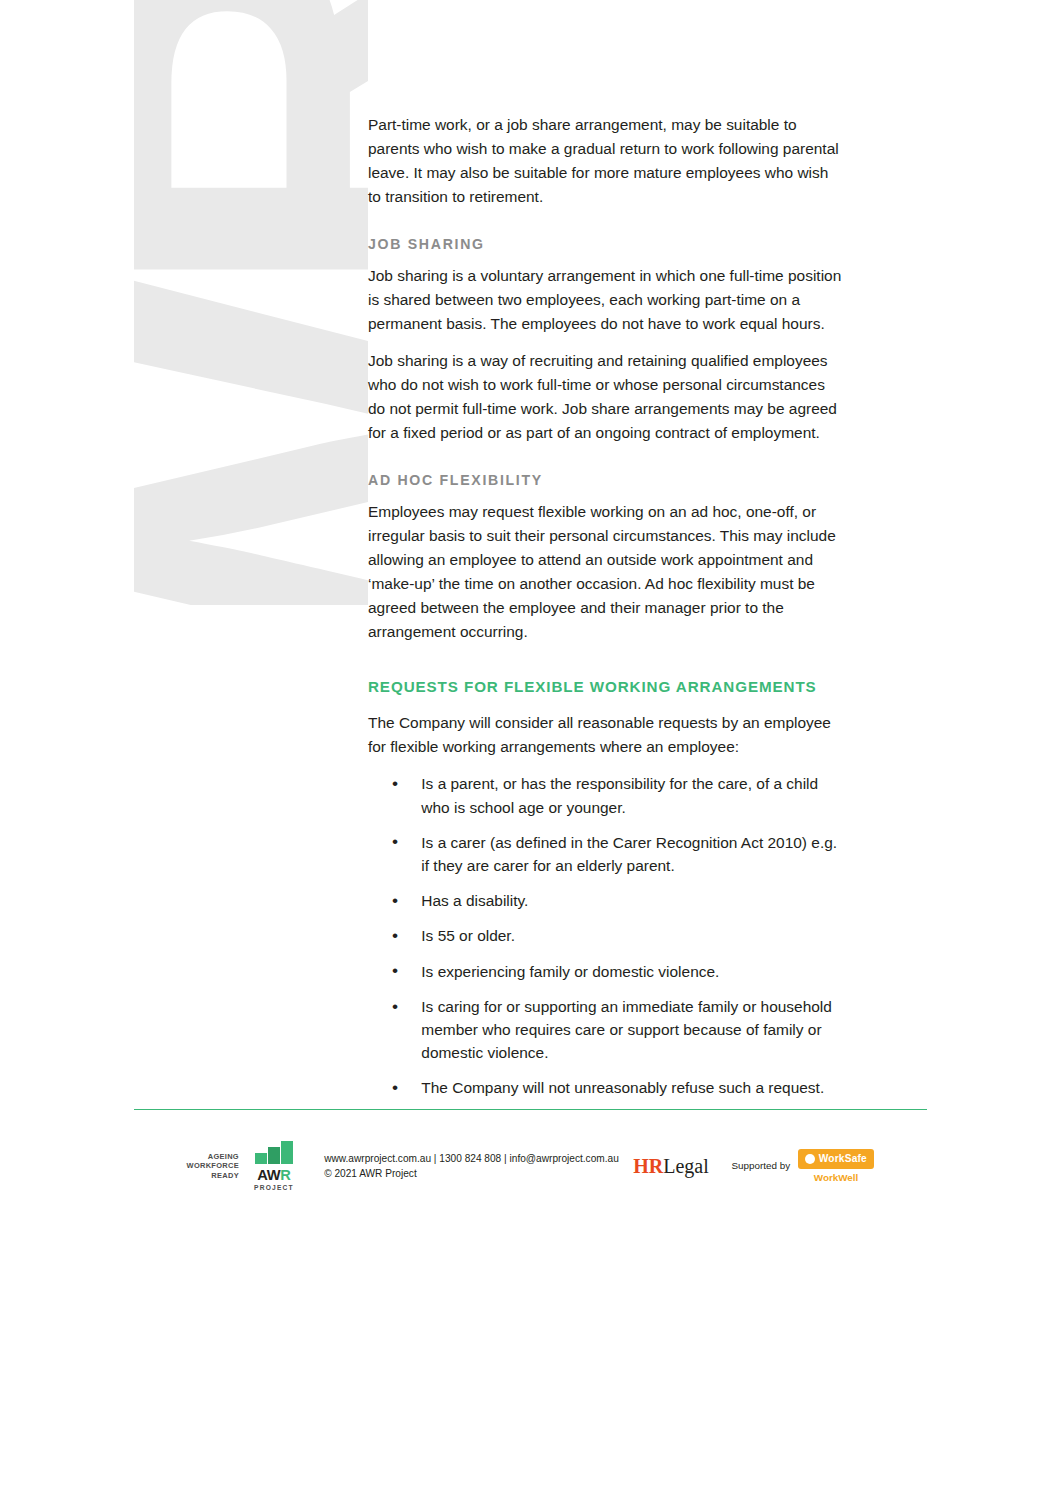AWR
Part-time work, or a job share arrangement, may be suitable to parents who wish to make a gradual return to work following parental leave. It may also be suitable for more mature employees who wish to transition to retirement.
Job Sharing
Job sharing is a voluntary arrangement in which one full-time position is shared between two employees, each working part-time on a permanent basis. The employees do not have to work equal hours.
Job sharing is a way of recruiting and retaining qualified employees who do not wish to work full-time or whose personal circumstances do not permit full-time work. Job share arrangements may be agreed for a fixed period or as part of an ongoing contract of employment.
Ad Hoc Flexibility
Employees may request flexible working on an ad hoc, one-off, or irregular basis to suit their personal circumstances. This may include allowing an employee to attend an outside work appointment and ‘make-up’ the time on another occasion. Ad hoc flexibility must be agreed between the employee and their manager prior to the arrangement occurring.
Requests for Flexible Working Arrangements
The Company will consider all reasonable requests by an employee for flexible working arrangements where an employee:
Is a parent, or has the responsibility for the care, of a child who is school age or younger.
Is a carer (as defined in the Carer Recognition Act 2010) e.g. if they are carer for an elderly parent.
Has a disability.
Is 55 or older.
Is experiencing family or domestic violence.
Is caring for or supporting an immediate family or household member who requires care or support because of family or domestic violence.
The Company will not unreasonably refuse such a request.
An employee must have at least 12 months’ continuous service with the Company to be eligible to make a request for a Flexible Working Arrangement under the National Employment Standards. However, the Company will also
Ageing
Workforce
Ready
AWR
PROJECT
www.awrproject.com.au | 1300 824 808 | info@awrproject.com.au
© 2021 AWR Project
HR Legal
Supported by
WorkSafe WorkWell